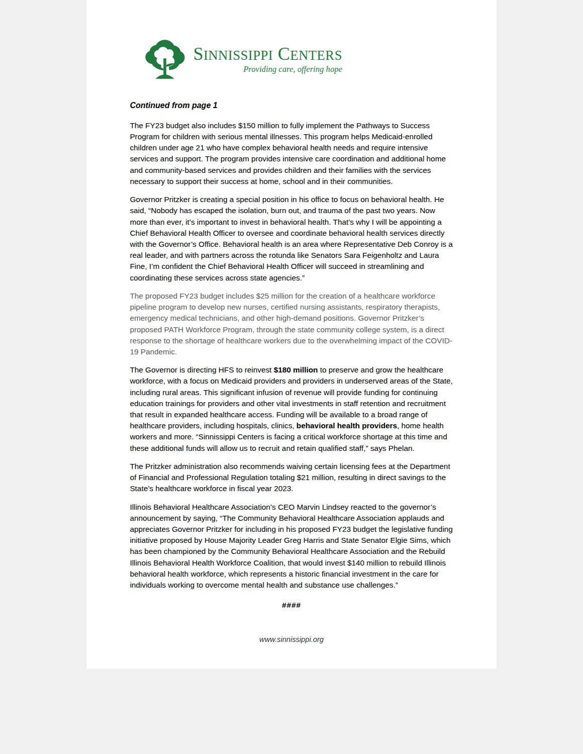SINNISSIPPI CENTERS
Providing care, offering hope
Continued from page 1
The FY23 budget also includes $150 million to fully implement the Pathways to Success Program for children with serious mental illnesses. This program helps Medicaid-enrolled children under age 21 who have complex behavioral health needs and require intensive services and support. The program provides intensive care coordination and additional home and community-based services and provides children and their families with the services necessary to support their success at home, school and in their communities.
Governor Pritzker is creating a special position in his office to focus on behavioral health. He said, “Nobody has escaped the isolation, burn out, and trauma of the past two years. Now more than ever, it’s important to invest in behavioral health. That’s why I will be appointing a Chief Behavioral Health Officer to oversee and coordinate behavioral health services directly with the Governor’s Office. Behavioral health is an area where Representative Deb Conroy is a real leader, and with partners across the rotunda like Senators Sara Feigenholtz and Laura Fine, I’m confident the Chief Behavioral Health Officer will succeed in streamlining and coordinating these services across state agencies.”
The proposed FY23 budget includes $25 million for the creation of a healthcare workforce pipeline program to develop new nurses, certified nursing assistants, respiratory therapists, emergency medical technicians, and other high-demand positions. Governor Pritzker’s proposed PATH Workforce Program, through the state community college system, is a direct response to the shortage of healthcare workers due to the overwhelming impact of the COVID-19 Pandemic.
The Governor is directing HFS to reinvest $180 million to preserve and grow the healthcare workforce, with a focus on Medicaid providers and providers in underserved areas of the State, including rural areas. This significant infusion of revenue will provide funding for continuing education trainings for providers and other vital investments in staff retention and recruitment that result in expanded healthcare access. Funding will be available to a broad range of healthcare providers, including hospitals, clinics, behavioral health providers, home health workers and more. “Sinnissippi Centers is facing a critical workforce shortage at this time and these additional funds will allow us to recruit and retain qualified staff,” says Phelan.
The Pritzker administration also recommends waiving certain licensing fees at the Department of Financial and Professional Regulation totaling $21 million, resulting in direct savings to the State’s healthcare workforce in fiscal year 2023.
Illinois Behavioral Healthcare Association’s CEO Marvin Lindsey reacted to the governor’s announcement by saying, “The Community Behavioral Healthcare Association applauds and appreciates Governor Pritzker for including in his proposed FY23 budget the legislative funding initiative proposed by House Majority Leader Greg Harris and State Senator Elgie Sims, which has been championed by the Community Behavioral Healthcare Association and the Rebuild Illinois Behavioral Health Workforce Coalition, that would invest $140 million to rebuild Illinois behavioral health workforce, which represents a historic financial investment in the care for individuals working to overcome mental health and substance use challenges.”
####
www.sinnissippi.org